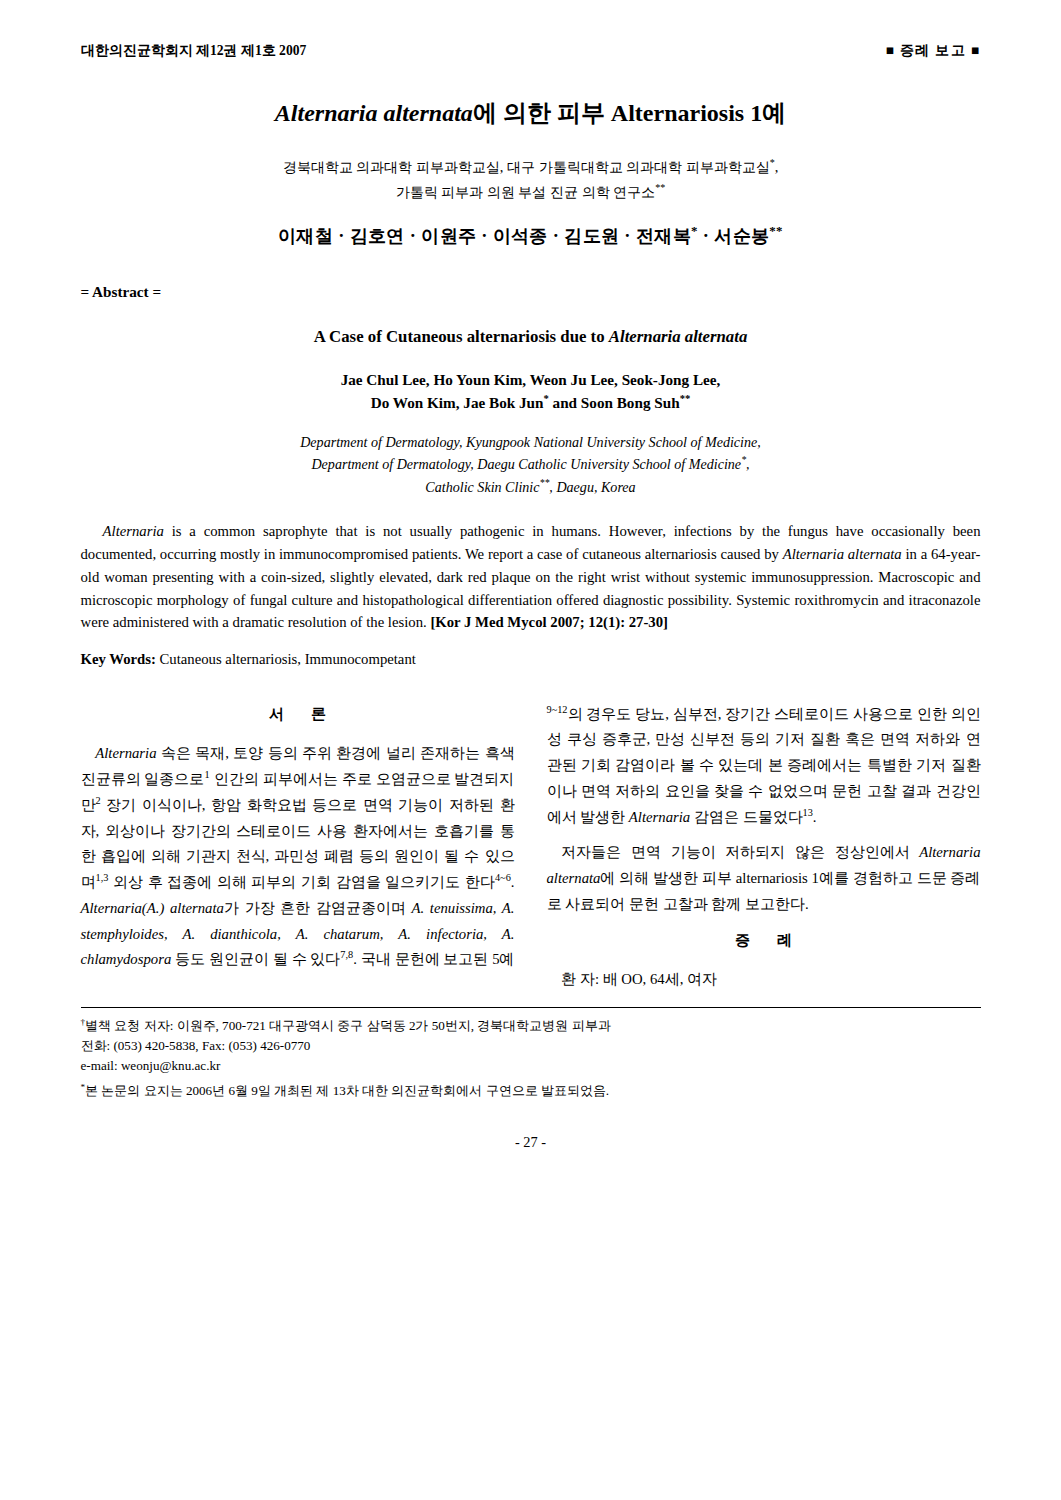대한의진균학회지 제12권 제1호 2007 ■ 증례 보고 ■
Alternaria alternata에 의한 피부 Alternariosis 1예
경북대학교 의과대학 피부과학교실, 대구 가톨릭대학교 의과대학 피부과학교실*,
가톨릭 피부과 의원 부설 진균 의학 연구소**
이재철 · 김호연 · 이원주 · 이석종 · 김도원 · 전재복* · 서순봉**
= Abstract =
A Case of Cutaneous alternariosis due to Alternaria alternata
Jae Chul Lee, Ho Youn Kim, Weon Ju Lee, Seok-Jong Lee,
Do Won Kim, Jae Bok Jun* and Soon Bong Suh**
Department of Dermatology, Kyungpook National University School of Medicine,
Department of Dermatology, Daegu Catholic University School of Medicine*,
Catholic Skin Clinic**, Daegu, Korea
Alternaria is a common saprophyte that is not usually pathogenic in humans. However, infections by the fungus have occasionally been documented, occurring mostly in immunocompromised patients. We report a case of cutaneous alternariosis caused by Alternaria alternata in a 64-year-old woman presenting with a coin-sized, slightly elevated, dark red plaque on the right wrist without systemic immunosuppression. Macroscopic and microscopic morphology of fungal culture and histopathological differentiation offered diagnostic possibility. Systemic roxithromycin and itraconazole were administered with a dramatic resolution of the lesion. [Kor J Med Mycol 2007; 12(1): 27-30]
Key Words: Cutaneous alternariosis, Immunocompetant
서 론
Alternaria 속은 목재, 토양 등의 주위 환경에 널리 존재하는 흑색 진균류의 일종으로1 인간의 피부에서는 주로 오염균으로 발견되지만2 장기 이식이나, 항암 화학요법 등으로 면역 기능이 저하된 환자, 외상이나 장기간의 스테로이드 사용 환자에서는 호흡기를 통한 흡입에 의해 기관지 천식, 과민성 폐렴 등의 원인이 될 수 있으며1,3 외상 후 접종에 의해 피부의 기회 감염을 일으키기도 한다4~6. Alternaria(A.) alternata가 가장 흔한 감염균종이며 A. tenuissima, A. stemphyloides, A. dianthicola, A. chatarum, A. infectoria, A. chlamydospora 등도 원인균이 될 수 있다7,8. 국내 문헌에 보고된 5예9~12의 경우도 당뇨, 심부전, 장기간 스테로이드 사용으로 인한 의인성 쿠싱 증후군, 만성 신부전 등의 기저 질환 혹은 면역 저하와 연관된 기회 감염이라 볼 수 있는데 본 증례에서는 특별한 기저 질환이나 면역 저하의 요인을 찾을 수 없었으며 문헌 고찰 결과 건강인에서 발생한 Alternaria 감염은 드물었다13.
저자들은 면역 기능이 저하되지 않은 정상인에서 Alternaria alternata에 의해 발생한 피부 alternariosis 1예를 경험하고 드문 증례로 사료되어 문헌 고찰과 함께 보고한다.
증 례
환 자: 배 OO, 64세, 여자
†별책 요청 저자: 이원주, 700-721 대구광역시 중구 삼덕동 2가 50번지, 경북대학교병원 피부과
전화: (053) 420-5838, Fax: (053) 426-0770
e-mail: weonju@knu.ac.kr
*본 논문의 요지는 2006년 6월 9일 개최된 제 13차 대한 의진균학회에서 구연으로 발표되었음.
- 27 -